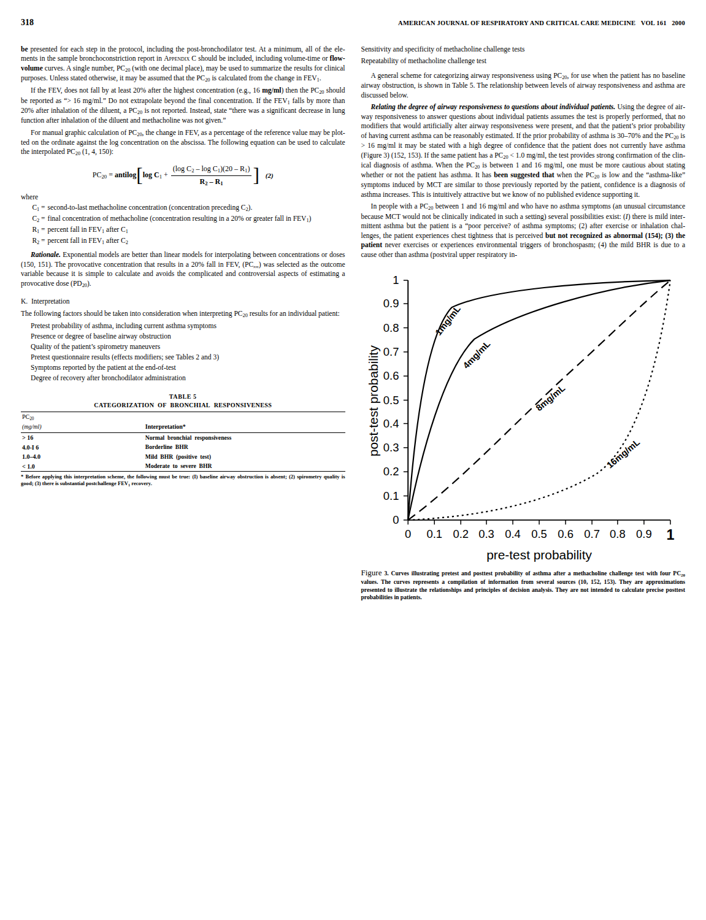318
AMERICAN JOURNAL OF RESPIRATORY AND CRITICAL CARE MEDICINE VOL 161 2000
be presented for each step in the protocol, including the post-bronchodilator test. At a minimum, all of the elements in the sample bronchoconstriction report in Appendix C should be included, including volume-time or flow-volume curves. A single number, PC20 (with one decimal place), may be used to summarize the results for clinical purposes. Unless stated otherwise, it may be assumed that the PC20 is calculated from the change in FEV1.
If the FEV, does not fall by at least 20% after the highest concentration (e.g., 16 mg/ml) then the PC20 should be reported as “> 16 mg/ml.” Do not extrapolate beyond the final concentration. If the FEV1 falls by more than 20% after inhalation of the diluent, a PC20 is not reported. Instead, state “there was a significant decrease in lung function after inhalation of the diluent and methacholine was not given.”
For manual graphic calculation of PC20, the change in FEV, as a percentage of the reference value may be plotted on the ordinate against the log concentration on the abscissa. The following equation can be used to calculate the interpolated PC20 (1, 4, 150):
PC20 = antilog [ log C1 + (log C2 – log C1)(20 – R1) R2 – R1 ]
(2)
where
C1 =
second-to-last methacholine concentration (concentration preceding C2).
C2 =
final concentration of methacholine (concentration resulting in a 20% or greater fall in FEV1)
R1 =
percent fall in FEV1 after C1
R2 =
percent fall in FEV1 after C2
Rationale. Exponential models are better than linear models for interpolating between concentrations or doses (150, 151). The provocative concentration that results in a 20% fall in FEV, (PC,,,) was selected as the outcome variable because it is simple to calculate and avoids the complicated and controversial aspects of estimating a provocative dose (PD20).
K. Interpretation
The following factors should be taken into consideration when interpreting PC20 results for an individual patient:
Pretest probability of asthma, including current asthma symptoms
Presence or degree of baseline airway obstruction
Quality of the patient’s spirometry maneuvers
Pretest questionnaire results (effects modifiers; see Tables 2 and 3)
Symptoms reported by the patient at the end-of-test
Degree of recovery after bronchodilator administration
TABLE 5
CATEGORIZATION OF BRONCHIAL RESPONSIVENESS
| PC 20 (mg/ml) | Interpretation* |
| --- | --- |
| > 16 | Normal bronchial responsiveness |
| 4.0-I 6 | Borderline BHR |
| 1.0–4.0 | Mild BHR (positive test) |
| < 1.0 | Moderate to severe BHR |
* Before applying this interpretation scheme, the following must be true: (I) baseline airway obstruction is absent; (2) spirometry quality is good; (3) there is substantial postchallenge FEV1 recovery.
Sensitivity and specificity of methacholine challenge tests
Repeatability of methacholine challenge test
A general scheme for categorizing airway responsiveness using PC20, for use when the patient has no baseline airway obstruction, is shown in Table 5. The relationship between levels of airway responsiveness and asthma are discussed below.
Relating the degree of airway responsiveness to questions about individual patients. Using the degree of airway responsiveness to answer questions about individual patients assumes the test is properly performed, that no modifiers that would artificially alter airway responsiveness were present, and that the patient’s prior probability of having current asthma can be reasonably estimated. If the prior probability of asthma is 30–70% and the PC20 is > 16 mg/ml it may be stated with a high degree of confidence that the patient does not currently have asthma (Figure 3) (152, 153). If the same patient has a PC20 < 1.0 mg/ml, the test provides strong confirmation of the clinical diagnosis of asthma. When the PC20 is between 1 and 16 mg/ml, one must be more cautious about stating whether or not the patient has asthma. It has been suggested that when the PC20 is low and the “asthma-like” symptoms induced by MCT are similar to those previously reported by the patient, confidence is a diagnosis of asthma increases. This is intuitively attractive but we know of no published evidence supporting it.
In people with a PC20 between 1 and 16 mg/ml and who have no asthma symptoms (an unusual circumstance because MCT would not be clinically indicated in such a setting) several possibilities exist: (I) there is mild intermittent asthma but the patient is a “poor perceive? of asthma symptoms; (2) after exercise or inhalation challenges, the patient experiences chest tightness that is perceived but not recognized as abnormal (154); (3) the patient never exercises or experiences environmental triggers of bronchospasm; (4) the mild BHR is due to a cause other than asthma (postviral upper respiratory in-
0 0.1 0.2 0.3 0.4 0.5 0.6 0.7 0.8 0.9 1 0 0.1 0.2 0.3 0.4 0.5 0.6 0.7 0.8 0.9 1 post-test probability pre-test probability 1mg/mL 4mg/mL 8mg/mL 16mg/mL
Figure 3. Curves illustrating pretest and posttest probability of asthma after a methacholine challenge test with four PC20 values. The curves represents a compilation of information from several sources (10, 152, 153). They are approximations presented to illustrate the relationships and principles of decision analysis. They are not intended to calculate precise posttest probabilities in patients.